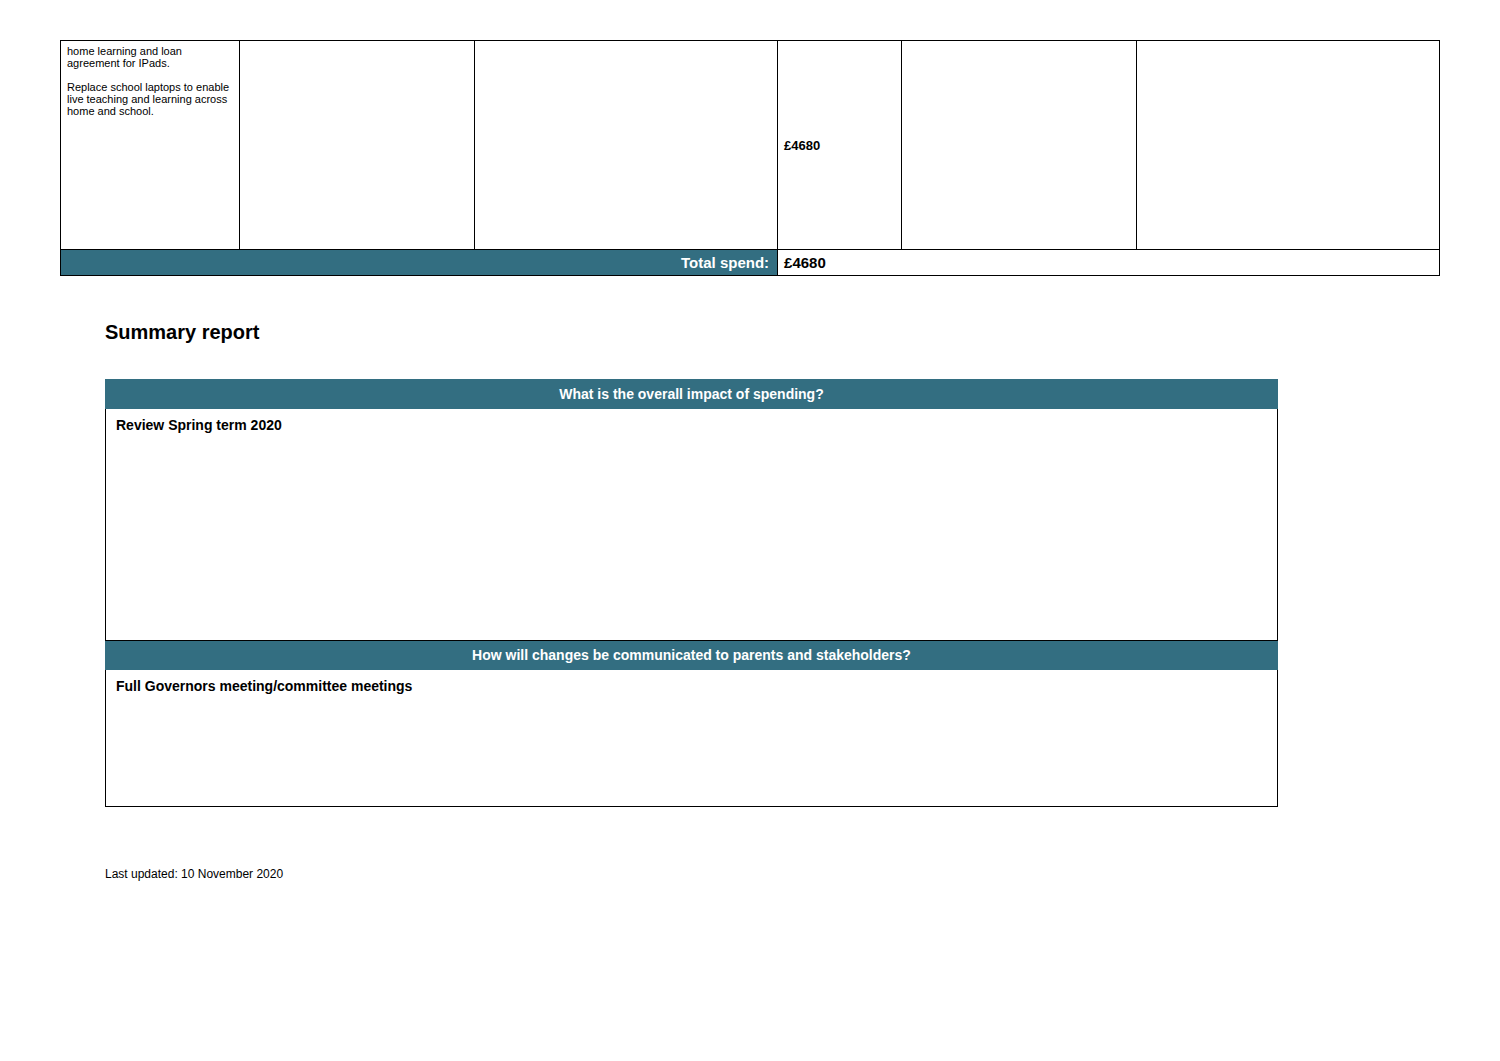| home learning and loan agreement for IPads. Replace school laptops to enable live teaching and learning across home and school. | | | £4680 | | |
| Total spend: | £4680 |
Summary report
| What is the overall impact of spending? |
| --- |
| Review Spring term 2020 |
| How will changes be communicated to parents and stakeholders? |
| Full Governors meeting/committee meetings |
Last updated: 10 November 2020